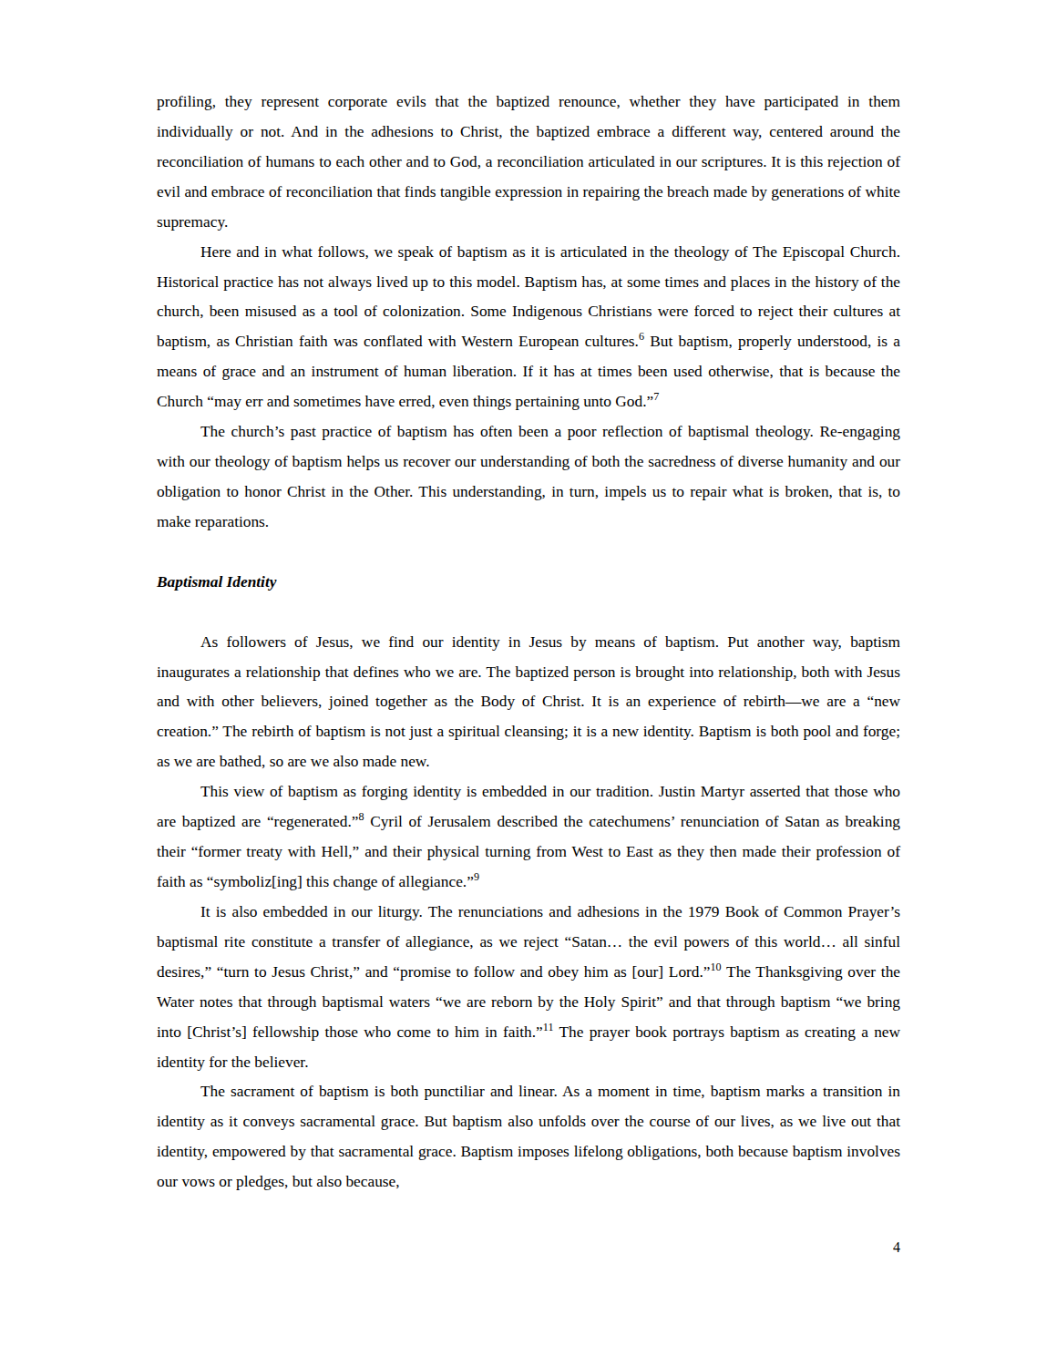profiling, they represent corporate evils that the baptized renounce, whether they have participated in them individually or not. And in the adhesions to Christ, the baptized embrace a different way, centered around the reconciliation of humans to each other and to God, a reconciliation articulated in our scriptures. It is this rejection of evil and embrace of reconciliation that finds tangible expression in repairing the breach made by generations of white supremacy.
Here and in what follows, we speak of baptism as it is articulated in the theology of The Episcopal Church. Historical practice has not always lived up to this model. Baptism has, at some times and places in the history of the church, been misused as a tool of colonization. Some Indigenous Christians were forced to reject their cultures at baptism, as Christian faith was conflated with Western European cultures.6 But baptism, properly understood, is a means of grace and an instrument of human liberation. If it has at times been used otherwise, that is because the Church “may err and sometimes have erred, even things pertaining unto God.”7
The church’s past practice of baptism has often been a poor reflection of baptismal theology. Re-engaging with our theology of baptism helps us recover our understanding of both the sacredness of diverse humanity and our obligation to honor Christ in the Other. This understanding, in turn, impels us to repair what is broken, that is, to make reparations.
Baptismal Identity
As followers of Jesus, we find our identity in Jesus by means of baptism. Put another way, baptism inaugurates a relationship that defines who we are. The baptized person is brought into relationship, both with Jesus and with other believers, joined together as the Body of Christ. It is an experience of rebirth—we are a “new creation.” The rebirth of baptism is not just a spiritual cleansing; it is a new identity. Baptism is both pool and forge; as we are bathed, so are we also made new.
This view of baptism as forging identity is embedded in our tradition. Justin Martyr asserted that those who are baptized are “regenerated.”8 Cyril of Jerusalem described the catechumens’ renunciation of Satan as breaking their “former treaty with Hell,” and their physical turning from West to East as they then made their profession of faith as “symboliz[ing] this change of allegiance.”9
It is also embedded in our liturgy. The renunciations and adhesions in the 1979 Book of Common Prayer’s baptismal rite constitute a transfer of allegiance, as we reject “Satan… the evil powers of this world… all sinful desires,” “turn to Jesus Christ,” and “promise to follow and obey him as [our] Lord.”10 The Thanksgiving over the Water notes that through baptismal waters “we are reborn by the Holy Spirit” and that through baptism “we bring into [Christ’s] fellowship those who come to him in faith.”11 The prayer book portrays baptism as creating a new identity for the believer.
The sacrament of baptism is both punctiliar and linear. As a moment in time, baptism marks a transition in identity as it conveys sacramental grace. But baptism also unfolds over the course of our lives, as we live out that identity, empowered by that sacramental grace. Baptism imposes lifelong obligations, both because baptism involves our vows or pledges, but also because,
4